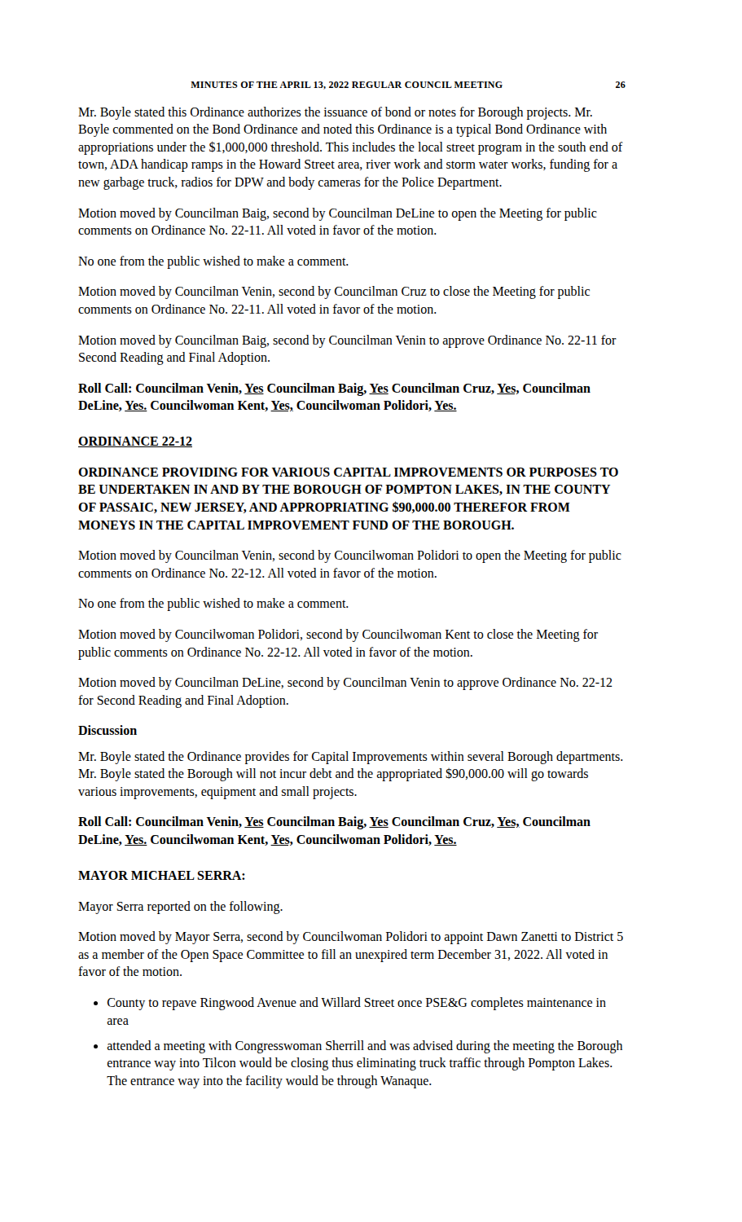26 MINUTES OF THE APRIL 13, 2022 REGULAR COUNCIL MEETING
Mr. Boyle stated this Ordinance authorizes the issuance of bond or notes for Borough projects. Mr. Boyle commented on the Bond Ordinance and noted this Ordinance is a typical Bond Ordinance with appropriations under the $1,000,000 threshold. This includes the local street program in the south end of town, ADA handicap ramps in the Howard Street area, river work and storm water works, funding for a new garbage truck, radios for DPW and body cameras for the Police Department.
Motion moved by Councilman Baig, second by Councilman DeLine to open the Meeting for public comments on Ordinance No. 22-11. All voted in favor of the motion.
No one from the public wished to make a comment.
Motion moved by Councilman Venin, second by Councilman Cruz to close the Meeting for public comments on Ordinance No. 22-11. All voted in favor of the motion.
Motion moved by Councilman Baig, second by Councilman Venin to approve Ordinance No. 22-11 for Second Reading and Final Adoption.
Roll Call: Councilman Venin, Yes Councilman Baig, Yes Councilman Cruz, Yes, Councilman DeLine, Yes. Councilwoman Kent, Yes, Councilwoman Polidori, Yes.
ORDINANCE 22-12
ORDINANCE PROVIDING FOR VARIOUS CAPITAL IMPROVEMENTS OR PURPOSES TO BE UNDERTAKEN IN AND BY THE BOROUGH OF POMPTON LAKES, IN THE COUNTY OF PASSAIC, NEW JERSEY, AND APPROPRIATING $90,000.00 THEREFOR FROM MONEYS IN THE CAPITAL IMPROVEMENT FUND OF THE BOROUGH.
Motion moved by Councilman Venin, second by Councilwoman Polidori to open the Meeting for public comments on Ordinance No. 22-12. All voted in favor of the motion.
No one from the public wished to make a comment.
Motion moved by Councilwoman Polidori, second by Councilwoman Kent to close the Meeting for public comments on Ordinance No. 22-12. All voted in favor of the motion.
Motion moved by Councilman DeLine, second by Councilman Venin to approve Ordinance No. 22-12 for Second Reading and Final Adoption.
Discussion
Mr. Boyle stated the Ordinance provides for Capital Improvements within several Borough departments. Mr. Boyle stated the Borough will not incur debt and the appropriated $90,000.00 will go towards various improvements, equipment and small projects.
Roll Call: Councilman Venin, Yes Councilman Baig, Yes Councilman Cruz, Yes, Councilman DeLine, Yes. Councilwoman Kent, Yes, Councilwoman Polidori, Yes.
MAYOR MICHAEL SERRA:
Mayor Serra reported on the following.
Motion moved by Mayor Serra, second by Councilwoman Polidori to appoint Dawn Zanetti to District 5 as a member of the Open Space Committee to fill an unexpired term December 31, 2022. All voted in favor of the motion.
County to repave Ringwood Avenue and Willard Street once PSE&G completes maintenance in area
attended a meeting with Congresswoman Sherrill and was advised during the meeting the Borough entrance way into Tilcon would be closing thus eliminating truck traffic through Pompton Lakes. The entrance way into the facility would be through Wanaque.